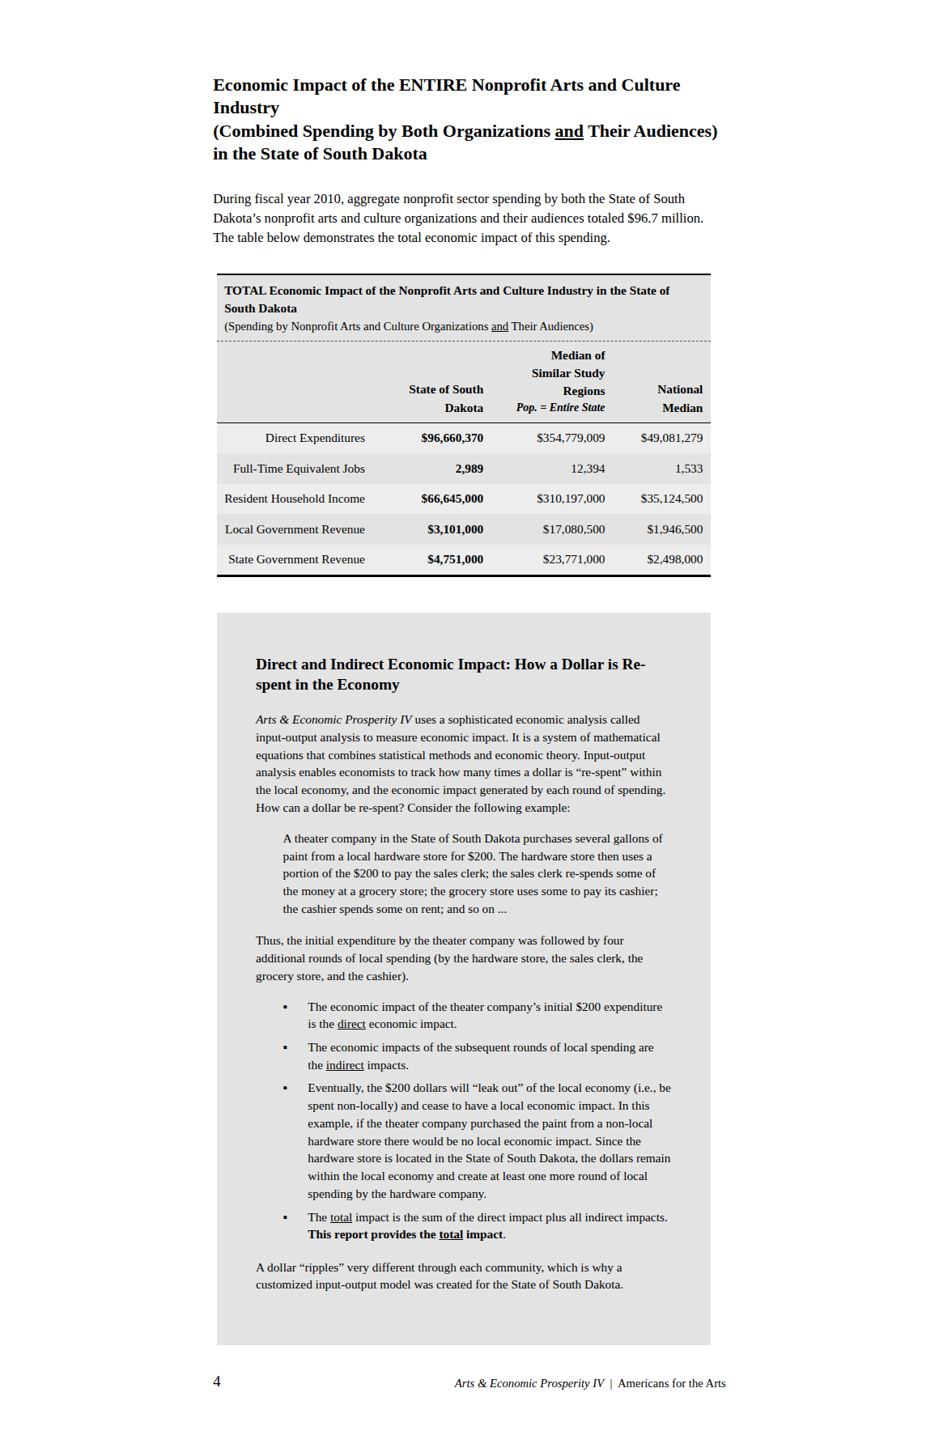Economic Impact of the ENTIRE Nonprofit Arts and Culture Industry
(Combined Spending by Both Organizations and Their Audiences)
in the State of South Dakota
During fiscal year 2010, aggregate nonprofit sector spending by both the State of South Dakota’s nonprofit arts and culture organizations and their audiences totaled $96.7 million. The table below demonstrates the total economic impact of this spending.
TOTAL Economic Impact of the Nonprofit Arts and Culture Industry in the State of South Dakota (Spending by Nonprofit Arts and Culture Organizations and Their Audiences)
| | State of South Dakota | Median of Similar Study Regions Pop. = Entire State | National Median |
| --- | --- | --- | --- |
| Direct Expenditures | $96,660,370 | $354,779,009 | $49,081,279 |
| Full-Time Equivalent Jobs | 2,989 | 12,394 | 1,533 |
| Resident Household Income | $66,645,000 | $310,197,000 | $35,124,500 |
| Local Government Revenue | $3,101,000 | $17,080,500 | $1,946,500 |
| State Government Revenue | $4,751,000 | $23,771,000 | $2,498,000 |
Direct and Indirect Economic Impact: How a Dollar is Re-spent in the Economy
Arts & Economic Prosperity IV uses a sophisticated economic analysis called input-output analysis to measure economic impact. It is a system of mathematical equations that combines statistical methods and economic theory. Input-output analysis enables economists to track how many times a dollar is “re-spent” within the local economy, and the economic impact generated by each round of spending. How can a dollar be re-spent? Consider the following example:
A theater company in the State of South Dakota purchases several gallons of paint from a local hardware store for $200. The hardware store then uses a portion of the $200 to pay the sales clerk; the sales clerk re-spends some of the money at a grocery store; the grocery store uses some to pay its cashier; the cashier spends some on rent; and so on ...
Thus, the initial expenditure by the theater company was followed by four additional rounds of local spending (by the hardware store, the sales clerk, the grocery store, and the cashier).
The economic impact of the theater company’s initial $200 expenditure is the direct economic impact.
The economic impacts of the subsequent rounds of local spending are the indirect impacts.
Eventually, the $200 dollars will “leak out” of the local economy (i.e., be spent non-locally) and cease to have a local economic impact. In this example, if the theater company purchased the paint from a non-local hardware store there would be no local economic impact. Since the hardware store is located in the State of South Dakota, the dollars remain within the local economy and create at least one more round of local spending by the hardware company.
The total impact is the sum of the direct impact plus all indirect impacts. This report provides the total impact.
A dollar “ripples” very different through each community, which is why a customized input-output model was created for the State of South Dakota.
4
Arts & Economic Prosperity IV | Americans for the Arts